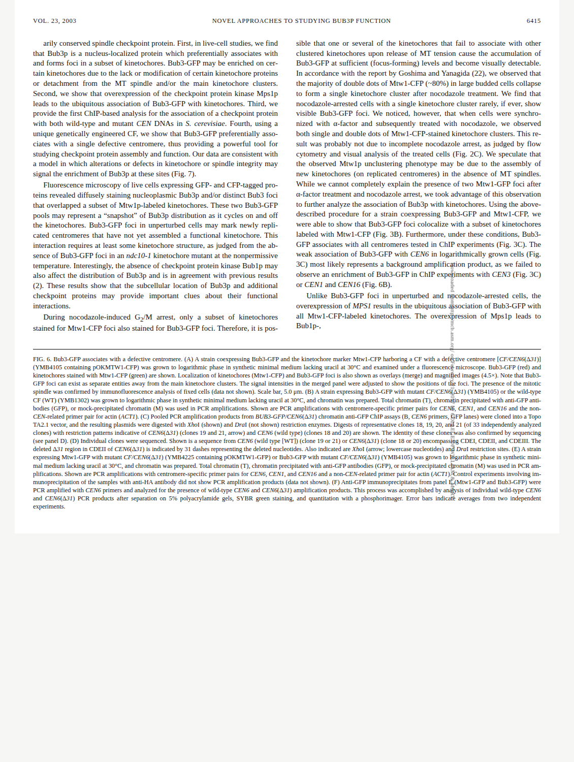Downloaded from http://mcb.asm.org/ on February 21, 2017 by COLLEGE OF WILLIAM & MARY
Vol. 23, 2003
Novel Approaches to Studying Bub3p Function
6415
arily conserved spindle checkpoint protein. First, in live-cell studies, we find that Bub3p is a nucleus-localized protein which preferentially associates with and forms foci in a subset of kinetochores. Bub3-GFP may be enriched on certain kinetochores due to the lack or modification of certain kinetochore proteins or detachment from the MT spindle and/or the main kinetochore clusters. Second, we show that overexpression of the checkpoint protein kinase Mps1p leads to the ubiquitous association of Bub3-GFP with kinetochores. Third, we provide the first ChIP-based analysis for the association of a checkpoint protein with both wild-type and mutant CEN DNAs in S. cerevisiae. Fourth, using a unique genetically engineered CF, we show that Bub3-GFP preferentially associates with a single defective centromere, thus providing a powerful tool for studying checkpoint protein assembly and function. Our data are consistent with a model in which alterations or defects in kinetochore or spindle integrity may signal the enrichment of Bub3p at these sites (Fig. 7).
Fluorescence microscopy of live cells expressing GFP- and CFP-tagged proteins revealed diffusely staining nucleoplasmic Bub3p and/or distinct Bub3 foci that overlapped a subset of Mtw1p-labeled kinetochores. These two Bub3-GFP pools may represent a “snapshot” of Bub3p distribution as it cycles on and off the kinetochores. Bub3-GFP foci in unperturbed cells may mark newly replicated centromeres that have not yet assembled a functional kinetochore. This interaction requires at least some kinetochore structure, as judged from the absence of Bub3-GFP foci in an ndc10-1 kinetochore mutant at the nonpermissive temperature. Interestingly, the absence of checkpoint protein kinase Bub1p may also affect the distribution of Bub3p and is in agreement with previous results (2). These results show that the subcellular location of Bub3p and additional checkpoint proteins may provide important clues about their functional interactions.
During nocodazole-induced G2/M arrest, only a subset of kinetochores stained for Mtw1-CFP foci also stained for Bub3-GFP foci. Therefore, it is possible that one or several of the kinetochores that fail to associate with other clustered kinetochores upon release of MT tension cause the accumulation of Bub3-GFP at sufficient (focus-forming) levels and become visually detectable. In accordance with the report by Goshima and Yanagida (22), we observed that the majority of double dots of Mtw1-CFP (~80%) in large budded cells collapse to form a single kinetochore cluster after nocodazole treatment. We find that nocodazole-arrested cells with a single kinetochore cluster rarely, if ever, show visible Bub3-GFP foci. We noticed, however, that when cells were synchronized with α-factor and subsequently treated with nocodazole, we observed both single and double dots of Mtw1-CFP-stained kinetochore clusters. This result was probably not due to incomplete nocodazole arrest, as judged by flow cytometry and visual analysis of the treated cells (Fig. 2C). We speculate that the observed Mtw1p unclustering phenotype may be due to the assembly of new kinetochores (on replicated centromeres) in the absence of MT spindles. While we cannot completely explain the presence of two Mtw1-GFP foci after α-factor treatment and nocodazole arrest, we took advantage of this observation to further analyze the association of Bub3p with kinetochores. Using the above-described procedure for a strain coexpressing Bub3-GFP and Mtw1-CFP, we were able to show that Bub3-GFP foci colocalize with a subset of kinetochores labeled with Mtw1-CFP (Fig. 3B). Furthermore, under these conditions, Bub3-GFP associates with all centromeres tested in ChIP experiments (Fig. 3C). The weak association of Bub3-GFP with CEN6 in logarithmically grown cells (Fig. 3C) most likely represents a background amplification product, as we failed to observe an enrichment of Bub3-GFP in ChIP experiments with CEN3 (Fig. 3C) or CEN1 and CEN16 (Fig. 6B).
Unlike Bub3-GFP foci in unperturbed and nocodazole-arrested cells, the overexpression of MPS1 results in the ubiquitous association of Bub3-GFP with all Mtw1-CFP-labeled kinetochores. The overexpression of Mps1p leads to Bub1p-,
FIG. 6. Bub3-GFP associates with a defective centromere. (A) A strain coexpressing Bub3-GFP and the kinetochore marker Mtw1-CFP harboring a CF with a defective centromere [CF/CEN6(Δ31)] (YMB4105 containing pOKMTW1-CFP) was grown to logarithmic phase in synthetic minimal medium lacking uracil at 30°C and examined under a fluorescence microscope. Bub3-GFP (red) and kinetochores stained with Mtw1-CFP (green) are shown. Localization of kinetochores (Mtw1-CFP) and Bub3-GFP foci is also shown as overlays (merge) and magnified images (4.5×). Note that Bub3-GFP foci can exist as separate entities away from the main kinetochore clusters. The signal intensities in the merged panel were adjusted to show the positions of the foci. The presence of the mitotic spindle was confirmed by immunofluorescence analysis of fixed cells (data not shown). Scale bar, 5.0 μm. (B) A strain expressing Bub3-GFP with mutant CF/CEN6(Δ31) (YMB4105) or the wild-type CF (WT) (YMB1302) was grown to logarithmic phase in synthetic minimal medium lacking uracil at 30°C, and chromatin was prepared. Total chromatin (T), chromatin precipitated with anti-GFP antibodies (GFP), or mock-precipitated chromatin (M) was used in PCR amplifications. Shown are PCR amplifications with centromere-specific primer pairs for CEN6, CEN1, and CEN16 and the non-CEN-related primer pair for actin (ACT1). (C) Pooled PCR amplification products from BUB3-GFP/CEN6(Δ31) chromatin anti-GFP ChIP assays (B, CEN6 primers, GFP lanes) were cloned into a Topo TA2.1 vector, and the resulting plasmids were digested with Xho I (shown) and Dra I (not shown) restriction enzymes. Digests of representative clones 18, 19, 20, and 21 (of 33 independently analyzed clones) with restriction patterns indicative of CEN6(Δ31) (clones 19 and 21, arrow) and CEN6 (wild type) (clones 18 and 20) are shown. The identity of these clones was also confirmed by sequencing (see panel D). (D) Individual clones were sequenced. Shown is a sequence from CEN6 (wild type [WT]) (clone 19 or 21) or CEN6(Δ31) (clone 18 or 20) encompassing CDEI, CDEII, and CDEIII. The deleted Δ31 region in CDEII of CEN6(Δ31) is indicated by 31 dashes representing the deleted nucleotides. Also indicated are Xho I (arrow; lowercase nucleotides) and Dra I restriction sites. (E) A strain expressing Mtw1-GFP with mutant CF/CEN6(Δ31) (YMB4225 containing pOKMTW1-GFP) or Bub3-GFP with mutant CF/CEN6(Δ31) (YMB4105) was grown to logarithmic phase in synthetic minimal medium lacking uracil at 30°C, and chromatin was prepared. Total chromatin (T), chromatin precipitated with anti-GFP antibodies (GFP), or mock-precipitated chromatin (M) was used in PCR amplifications. Shown are PCR amplifications with centromere-specific primer pairs for CEN6, CEN1, and CEN16 and a non-CEN-related primer pair for actin (ACT1). Control experiments involving immunoprecipitation of the samples with anti-HA antibody did not show PCR amplification products (data not shown). (F) Anti-GFP immunoprecipitates from panel E (Mtw1-GFP and Bub3-GFP) were PCR amplified with CEN6 primers and analyzed for the presence of wild-type CEN6 and CEN6(Δ31) amplification products. This process was accomplished by analysis of individual wild-type CEN6 and CEN6(Δ31) PCR products after separation on 5% polyacrylamide gels, SYBR green staining, and quantitation with a phosphorimager. Error bars indicate averages from two independent experiments.